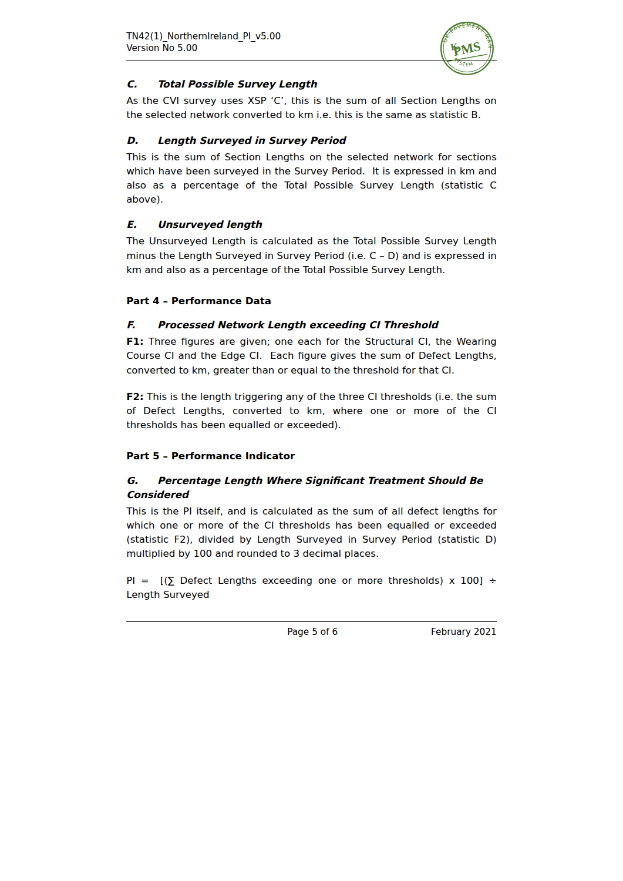TN42(1)_NorthernIreland_PI_v5.00
Version No 5.00
UK PAVEMENT MANAGEMENT SYSTEM PMS K
C. Total Possible Survey Length
As the CVI survey uses XSP ‘C’, this is the sum of all Section Lengths on the selected network converted to km i.e. this is the same as statistic B.
D. Length Surveyed in Survey Period
This is the sum of Section Lengths on the selected network for sections which have been surveyed in the Survey Period. It is expressed in km and also as a percentage of the Total Possible Survey Length (statistic C above).
E. Unsurveyed length
The Unsurveyed Length is calculated as the Total Possible Survey Length minus the Length Surveyed in Survey Period (i.e. C – D) and is expressed in km and also as a percentage of the Total Possible Survey Length.
Part 4 – Performance Data
F. Processed Network Length exceeding CI Threshold
F1: Three figures are given; one each for the Structural CI, the Wearing Course CI and the Edge CI. Each figure gives the sum of Defect Lengths, converted to km, greater than or equal to the threshold for that CI.
F2: This is the length triggering any of the three CI thresholds (i.e. the sum of Defect Lengths, converted to km, where one or more of the CI thresholds has been equalled or exceeded).
Part 5 – Performance Indicator
G. Percentage Length Where Significant Treatment Should Be Considered
This is the PI itself, and is calculated as the sum of all defect lengths for which one or more of the CI thresholds has been equalled or exceeded (statistic F2), divided by Length Surveyed in Survey Period (statistic D) multiplied by 100 and rounded to 3 decimal places.
PI = [(∑ Defect Lengths exceeding one or more thresholds) x 100] ÷ Length Surveyed
Page 5 of 6
February 2021